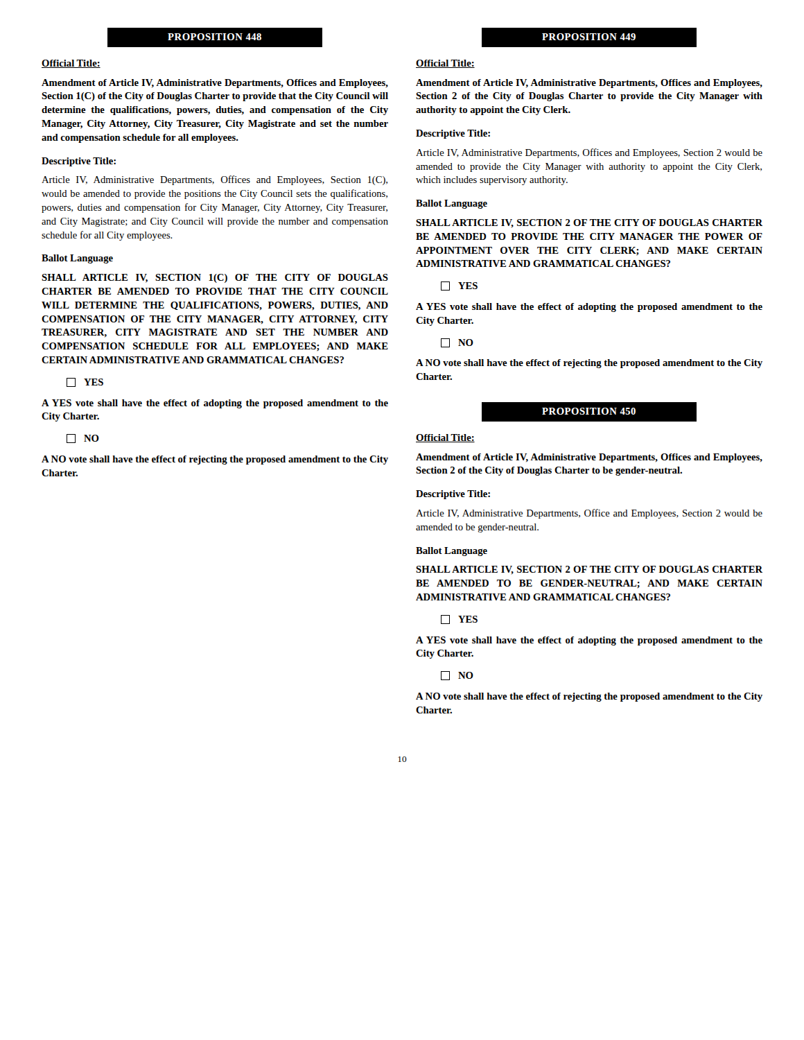PROPOSITION 448
Official Title:
Amendment of Article IV, Administrative Departments, Offices and Employees, Section 1(C) of the City of Douglas Charter to provide that the City Council will determine the qualifications, powers, duties, and compensation of the City Manager, City Attorney, City Treasurer, City Magistrate and set the number and compensation schedule for all employees.
Descriptive Title:
Article IV, Administrative Departments, Offices and Employees, Section 1(C), would be amended to provide the positions the City Council sets the qualifications, powers, duties and compensation for City Manager, City Attorney, City Treasurer, and City Magistrate; and City Council will provide the number and compensation schedule for all City employees.
Ballot Language
SHALL ARTICLE IV, SECTION 1(C) OF THE CITY OF DOUGLAS CHARTER BE AMENDED TO PROVIDE THAT THE CITY COUNCIL WILL DETERMINE THE QUALIFICATIONS, POWERS, DUTIES, AND COMPENSATION OF THE CITY MANAGER, CITY ATTORNEY, CITY TREASURER, CITY MAGISTRATE AND SET THE NUMBER AND COMPENSATION SCHEDULE FOR ALL EMPLOYEES; AND MAKE CERTAIN ADMINISTRATIVE AND GRAMMATICAL CHANGES?
YES
A YES vote shall have the effect of adopting the proposed amendment to the City Charter.
NO
A NO vote shall have the effect of rejecting the proposed amendment to the City Charter.
PROPOSITION 449
Official Title:
Amendment of Article IV, Administrative Departments, Offices and Employees, Section 2 of the City of Douglas Charter to provide the City Manager with authority to appoint the City Clerk.
Descriptive Title:
Article IV, Administrative Departments, Offices and Employees, Section 2 would be amended to provide the City Manager with authority to appoint the City Clerk, which includes supervisory authority.
Ballot Language
SHALL ARTICLE IV, SECTION 2 OF THE CITY OF DOUGLAS CHARTER BE AMENDED TO PROVIDE THE CITY MANAGER THE POWER OF APPOINTMENT OVER THE CITY CLERK; AND MAKE CERTAIN ADMINISTRATIVE AND GRAMMATICAL CHANGES?
YES
A YES vote shall have the effect of adopting the proposed amendment to the City Charter.
NO
A NO vote shall have the effect of rejecting the proposed amendment to the City Charter.
PROPOSITION 450
Official Title:
Amendment of Article IV, Administrative Departments, Offices and Employees, Section 2 of the City of Douglas Charter to be gender-neutral.
Descriptive Title:
Article IV, Administrative Departments, Office and Employees, Section 2 would be amended to be gender-neutral.
Ballot Language
SHALL ARTICLE IV, SECTION 2 OF THE CITY OF DOUGLAS CHARTER BE AMENDED TO BE GENDER-NEUTRAL; AND MAKE CERTAIN ADMINISTRATIVE AND GRAMMATICAL CHANGES?
YES
A YES vote shall have the effect of adopting the proposed amendment to the City Charter.
NO
A NO vote shall have the effect of rejecting the proposed amendment to the City Charter.
10